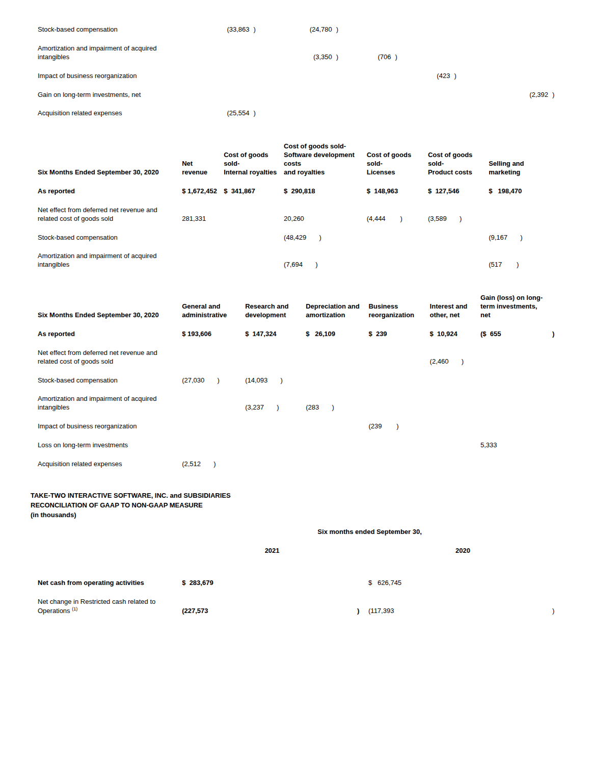| Stock-based compensation | (33,863 | ) | (24,780 | ) | | | | | | | | |
| Amortization and impairment of acquired intangibles | | | (3,350 | ) | (706 | ) | | | | | | |
| Impact of business reorganization | | | | | | | (423 | ) | | | | |
| Gain on long-term investments, net | | | | | | | | | | | (2,392 | ) |
| Acquisition related expenses | (25,554 | ) | | | | | | | | | | |
| Six Months Ended September 30, 2020 | Net revenue | Cost of goods sold- Internal royalties | Cost of goods sold- Software development costs and royalties | Cost of goods sold- Licenses | Cost of goods sold- Product costs | Selling and marketing | |
| --- | --- | --- | --- | --- | --- | --- | --- |
| As reported | $ 1,672,452 | $ 341,867 | $ 290,818 | $ 148,963 | $ 127,546 | $ 198,470 | |
| Net effect from deferred net revenue and related cost of goods sold | 281,331 | | 20,260 | (4,444 ) | (3,589 ) | | |
| Stock-based compensation | | | (48,429 ) | | | (9,167 ) | |
| Amortization and impairment of acquired intangibles | | | (7,694 ) | | | (517 ) | |
| Six Months Ended September 30, 2020 | General and administrative | Research and development | Depreciation and amortization | Business reorganization | Interest and other, net | Gain (loss) on long-term investments, net | |
| --- | --- | --- | --- | --- | --- | --- | --- |
| As reported | $ 193,606 | $ 147,324 | $ 26,109 | $ 239 | $ 10,924 | ($ 655 | ) |
| Net effect from deferred net revenue and related cost of goods sold | | | | | (2,460 ) | | |
| Stock-based compensation | (27,030 ) | (14,093 ) | | | | | |
| Amortization and impairment of acquired intangibles | | (3,237 ) | (283 ) | | | | |
| Impact of business reorganization | | | | (239 ) | | | |
| Loss on long-term investments | | | | | | 5,333 | |
| Acquisition related expenses | (2,512 ) | | | | | | |
TAKE-TWO INTERACTIVE SOFTWARE, INC. and SUBSIDIARIES
RECONCILIATION OF GAAP TO NON-GAAP MEASURE
(in thousands)
| | Six months ended September 30, |
| | 2021 | 2020 |
| Net cash from operating activities | $ 283,679 | | $ 626,745 | |
| Net change in Restricted cash related to Operations (1) | (227,573 | ) | (117,393 | ) |